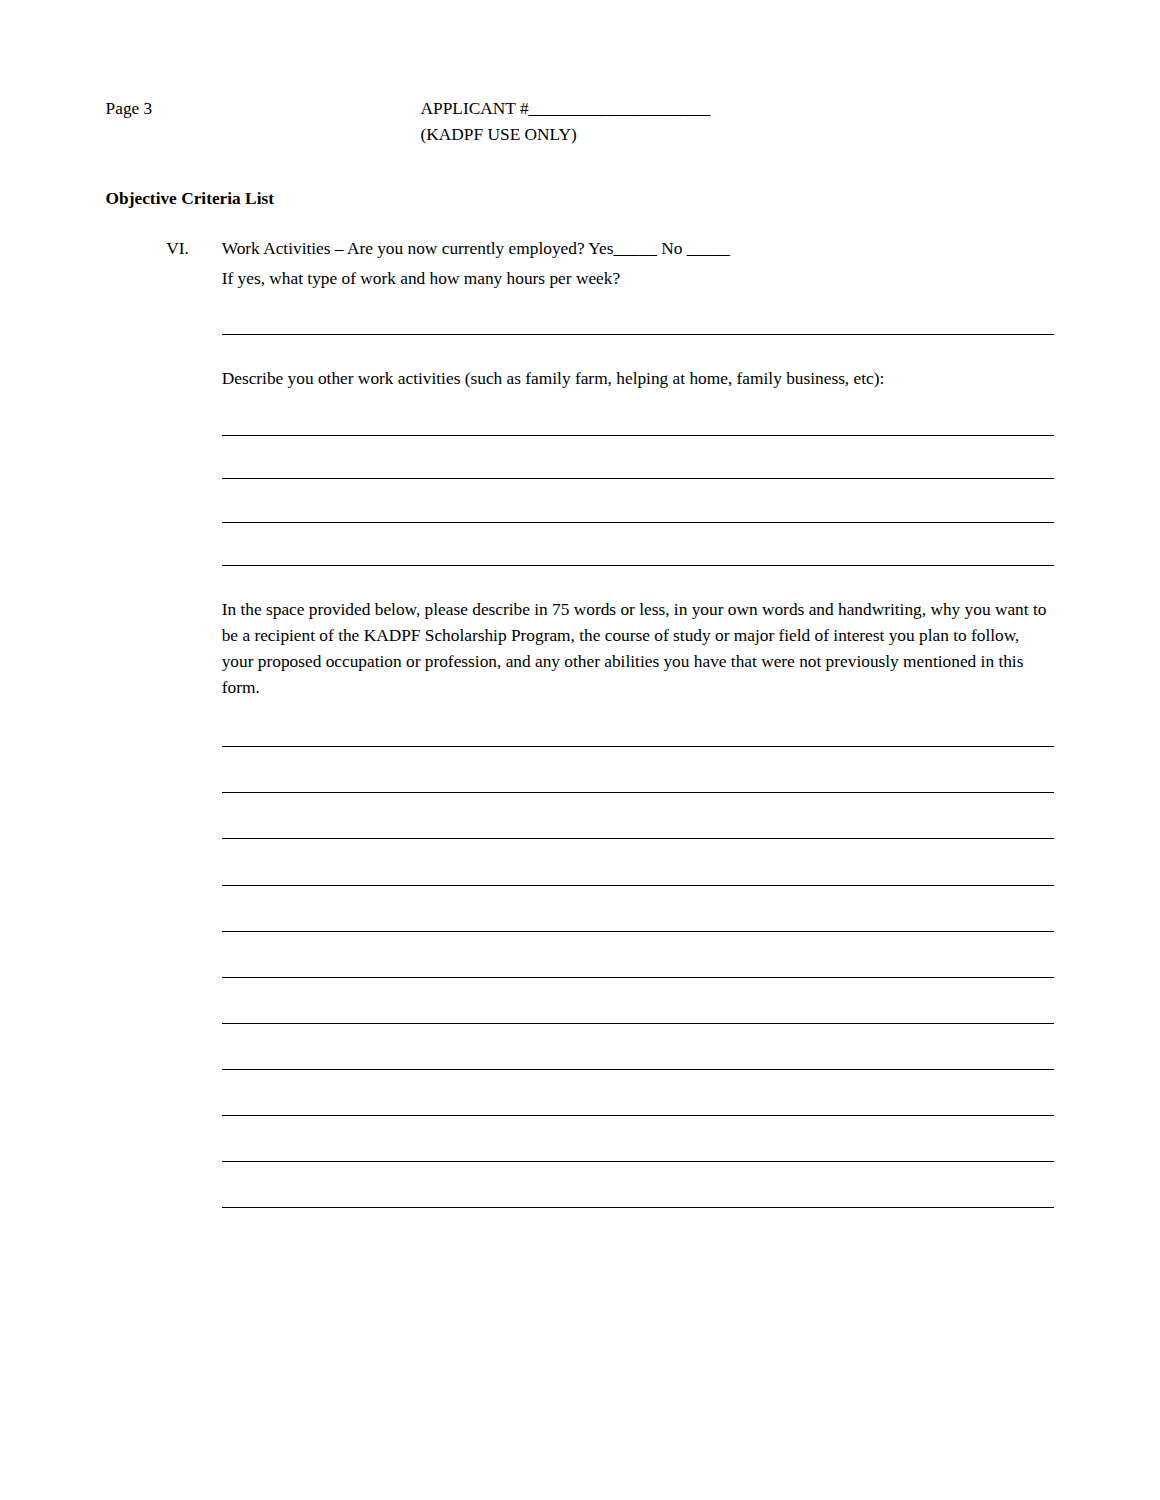Page 3
APPLICANT #_____________________ (KADPF USE ONLY)
Objective Criteria List
VI.
Work Activities – Are you now currently employed? Yes_____ No _____
If yes, what type of work and how many hours per week?
Describe you other work activities (such as family farm, helping at home, family business, etc):
In the space provided below, please describe in 75 words or less, in your own words and handwriting, why you want to be a recipient of the KADPF Scholarship Program, the course of study or major field of interest you plan to follow, your proposed occupation or profession, and any other abilities you have that were not previously mentioned in this form.